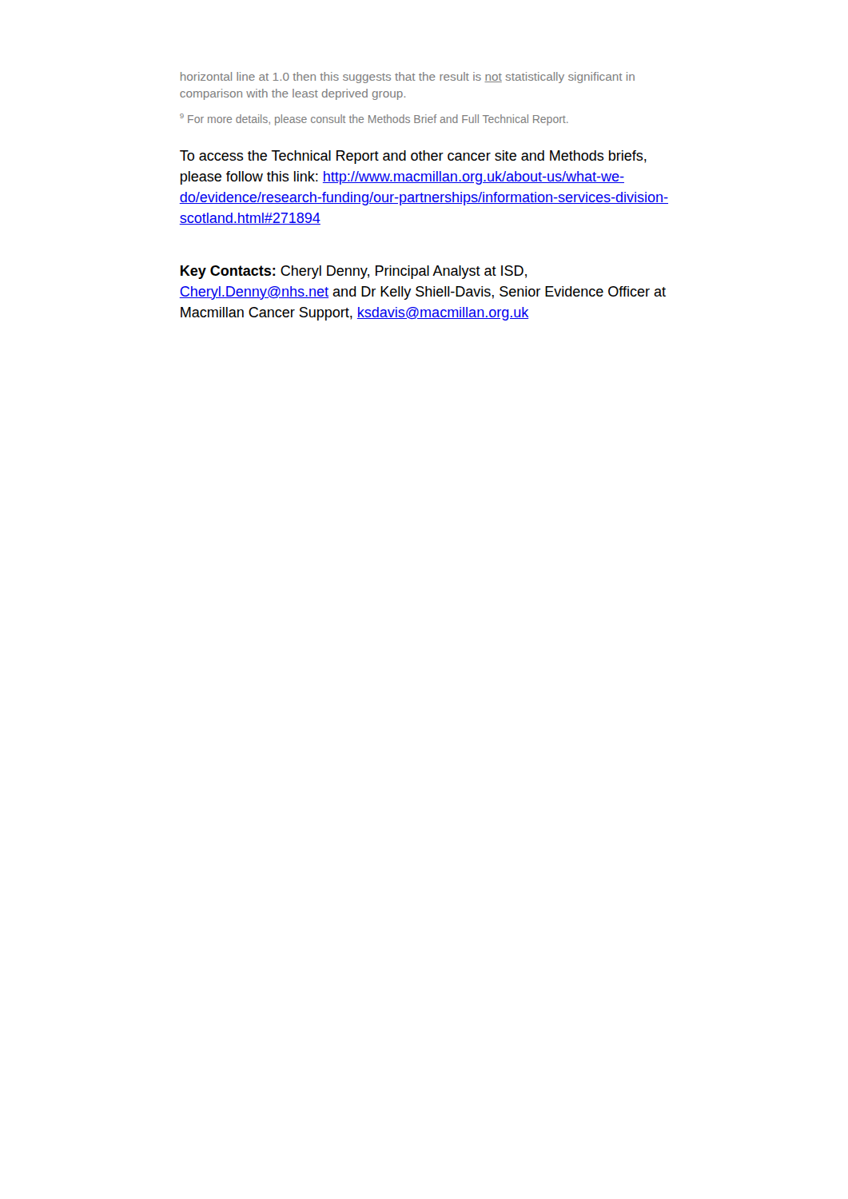horizontal line at 1.0 then this suggests that the result is not statistically significant in comparison with the least deprived group.
9 For more details, please consult the Methods Brief and Full Technical Report.
To access the Technical Report and other cancer site and Methods briefs, please follow this link: http://www.macmillan.org.uk/about-us/what-we-do/evidence/research-funding/our-partnerships/information-services-division-scotland.html#271894
Key Contacts: Cheryl Denny, Principal Analyst at ISD, Cheryl.Denny@nhs.net and Dr Kelly Shiell-Davis, Senior Evidence Officer at Macmillan Cancer Support, ksdavis@macmillan.org.uk